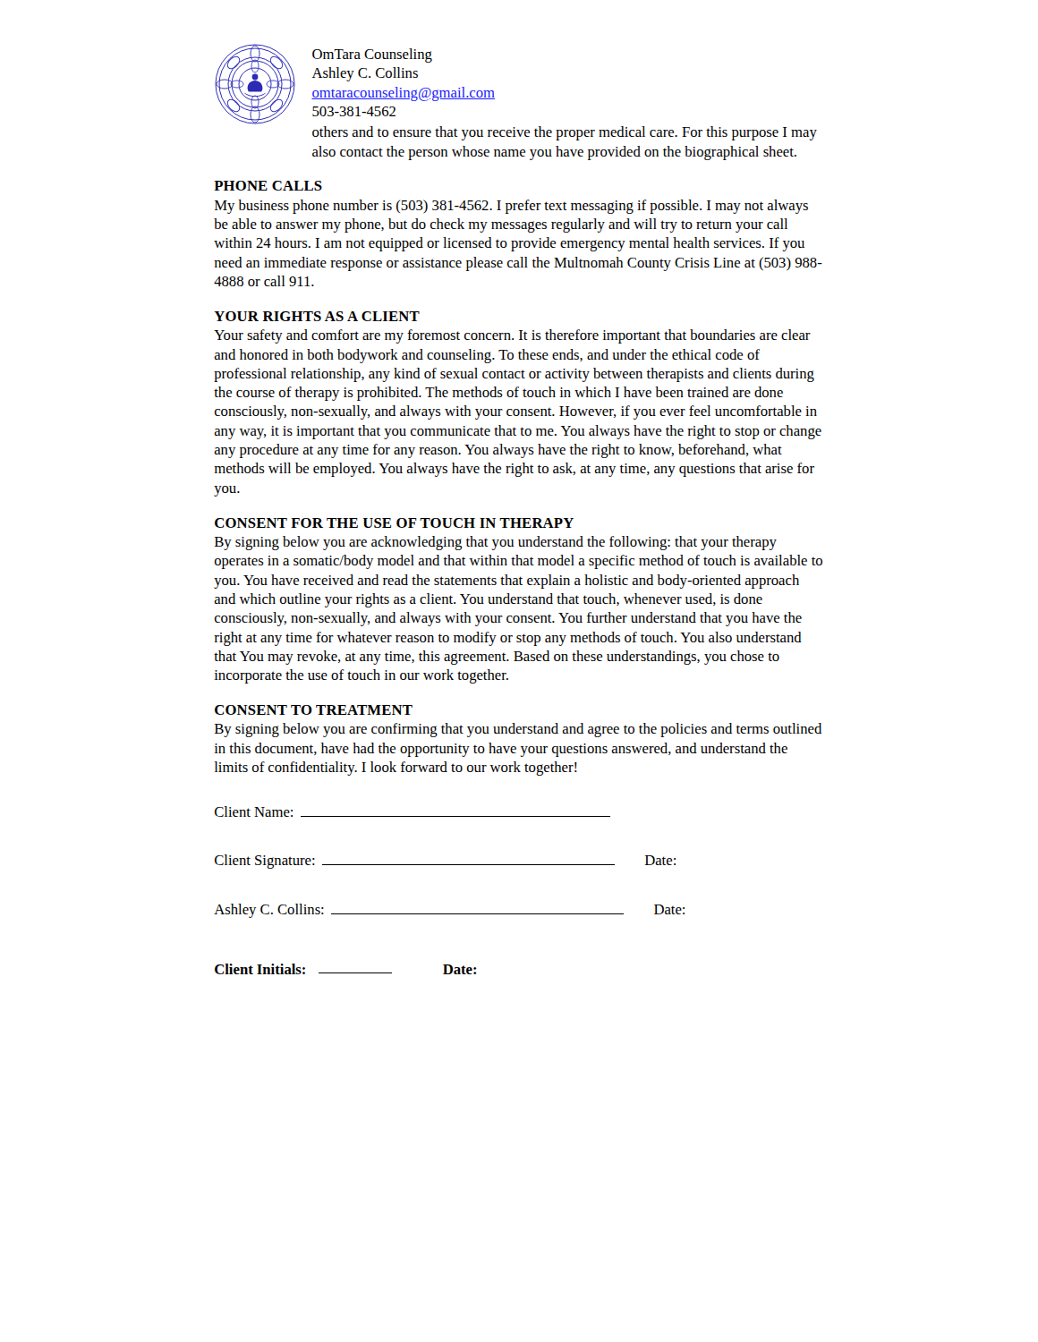OmTara Counseling Ashley C. Collins omtaracounseling@gmail.com 503-381-4562
others and to ensure that you receive the proper medical care. For this purpose I may also contact the person whose name you have provided on the biographical sheet.
Phone Calls
My business phone number is (503) 381-4562. I prefer text messaging if possible. I may not always be able to answer my phone, but do check my messages regularly and will try to return your call within 24 hours. I am not equipped or licensed to provide emergency mental health services. If you need an immediate response or assistance please call the Multnomah County Crisis Line at (503) 988-4888 or call 911.
Your Rights as a Client
Your safety and comfort are my foremost concern. It is therefore important that boundaries are clear and honored in both bodywork and counseling. To these ends, and under the ethical code of professional relationship, any kind of sexual contact or activity between therapists and clients during the course of therapy is prohibited. The methods of touch in which I have been trained are done consciously, non-sexually, and always with your consent. However, if you ever feel uncomfortable in any way, it is important that you communicate that to me. You always have the right to stop or change any procedure at any time for any reason. You always have the right to know, beforehand, what methods will be employed. You always have the right to ask, at any time, any questions that arise for you.
Consent for the Use of Touch in Therapy
By signing below you are acknowledging that you understand the following: that your therapy operates in a somatic/body model and that within that model a specific method of touch is available to you. You have received and read the statements that explain a holistic and body-oriented approach and which outline your rights as a client. You understand that touch, whenever used, is done consciously, non-sexually, and always with your consent. You further understand that you have the right at any time for whatever reason to modify or stop any methods of touch. You also understand that You may revoke, at any time, this agreement. Based on these understandings, you chose to incorporate the use of touch in our work together.
Consent to Treatment
By signing below you are confirming that you understand and agree to the policies and terms outlined in this document, have had the opportunity to have your questions answered, and understand the limits of confidentiality. I look forward to our work together!
Client Name:
Client Signature: Date:
Ashley C. Collins: Date:
Client Initials: Date: